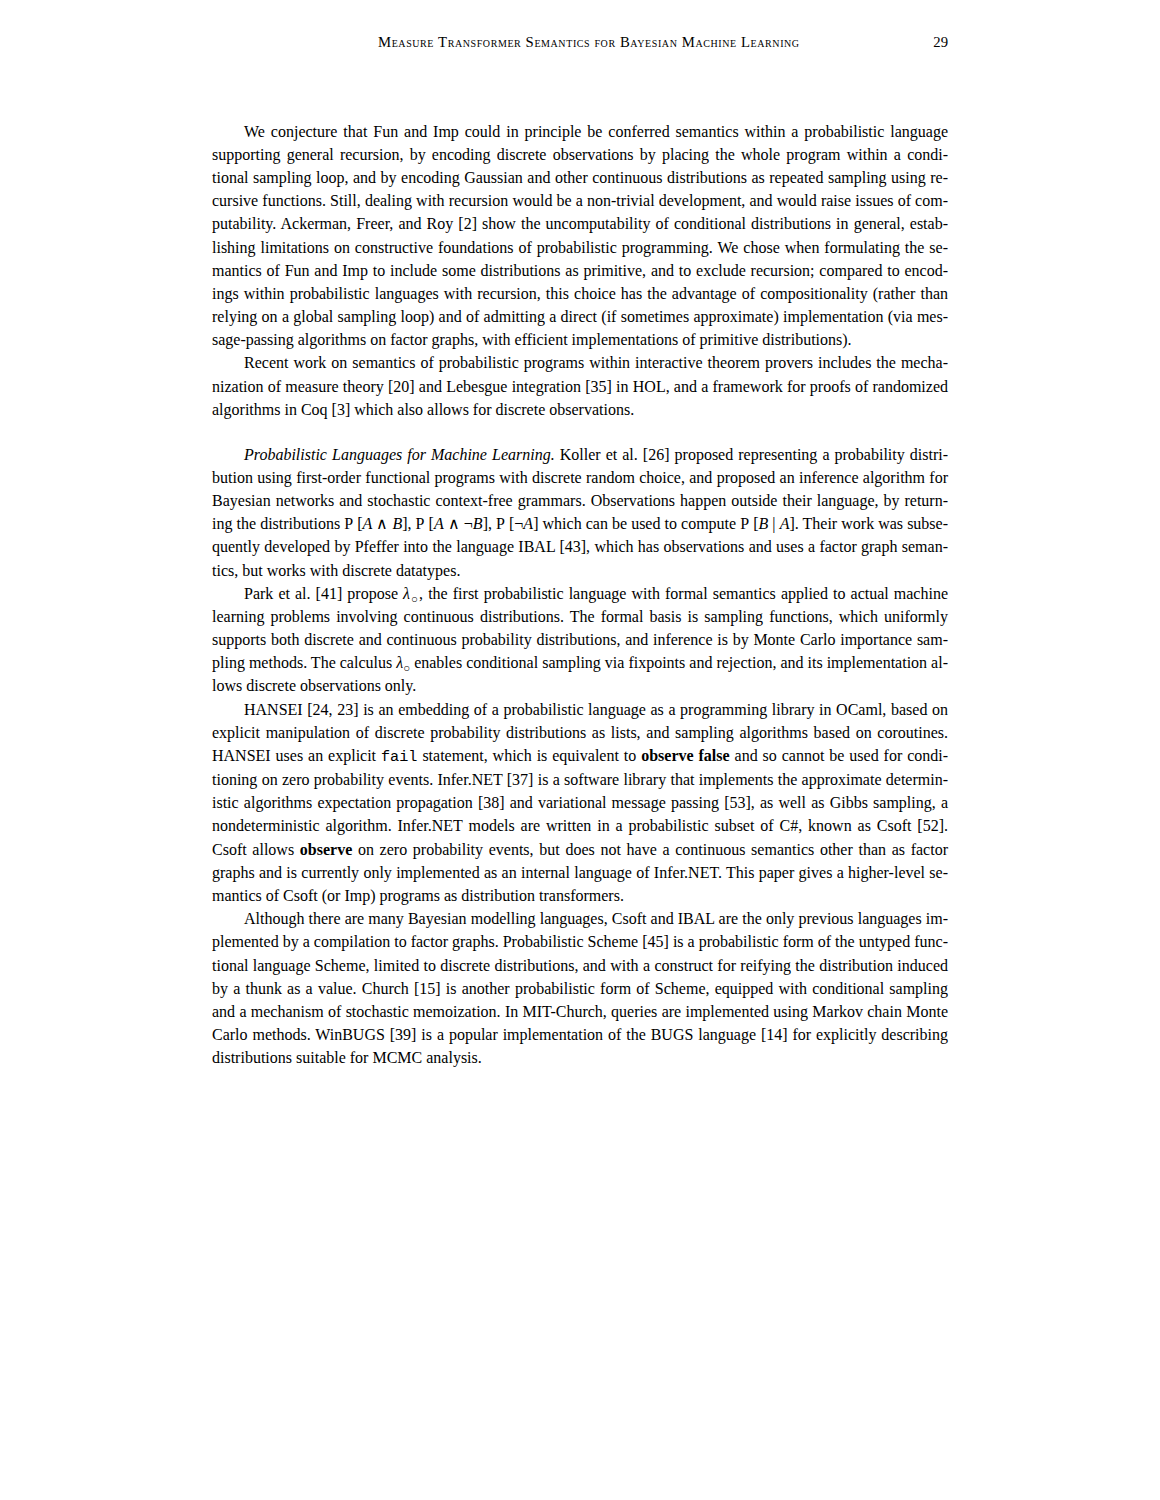Measure Transformer Semantics for Bayesian Machine Learning 29
We conjecture that Fun and Imp could in principle be conferred semantics within a probabilistic language supporting general recursion, by encoding discrete observations by placing the whole program within a conditional sampling loop, and by encoding Gaussian and other continuous distributions as repeated sampling using recursive functions. Still, dealing with recursion would be a non-trivial development, and would raise issues of computability. Ackerman, Freer, and Roy [2] show the uncomputability of conditional distributions in general, establishing limitations on constructive foundations of probabilistic programming. We chose when formulating the semantics of Fun and Imp to include some distributions as primitive, and to exclude recursion; compared to encodings within probabilistic languages with recursion, this choice has the advantage of compositionality (rather than relying on a global sampling loop) and of admitting a direct (if sometimes approximate) implementation (via message-passing algorithms on factor graphs, with efficient implementations of primitive distributions).
Recent work on semantics of probabilistic programs within interactive theorem provers includes the mechanization of measure theory [20] and Lebesgue integration [35] in HOL, and a framework for proofs of randomized algorithms in Coq [3] which also allows for discrete observations.
Probabilistic Languages for Machine Learning. Koller et al. [26] proposed representing a probability distribution using first-order functional programs with discrete random choice, and proposed an inference algorithm for Bayesian networks and stochastic context-free grammars. Observations happen outside their language, by returning the distributions P [A ∧ B], P [A ∧ ¬B], P [¬A] which can be used to compute P [B | A]. Their work was subsequently developed by Pfeffer into the language IBAL [43], which has observations and uses a factor graph semantics, but works with discrete datatypes.
Park et al. [41] propose λ○, the first probabilistic language with formal semantics applied to actual machine learning problems involving continuous distributions. The formal basis is sampling functions, which uniformly supports both discrete and continuous probability distributions, and inference is by Monte Carlo importance sampling methods. The calculus λ○ enables conditional sampling via fixpoints and rejection, and its implementation allows discrete observations only.
HANSEI [24, 23] is an embedding of a probabilistic language as a programming library in OCaml, based on explicit manipulation of discrete probability distributions as lists, and sampling algorithms based on coroutines. HANSEI uses an explicit fail statement, which is equivalent to observe false and so cannot be used for conditioning on zero probability events. Infer.NET [37] is a software library that implements the approximate deterministic algorithms expectation propagation [38] and variational message passing [53], as well as Gibbs sampling, a nondeterministic algorithm. Infer.NET models are written in a probabilistic subset of C#, known as Csoft [52]. Csoft allows observe on zero probability events, but does not have a continuous semantics other than as factor graphs and is currently only implemented as an internal language of Infer.NET. This paper gives a higher-level semantics of Csoft (or Imp) programs as distribution transformers.
Although there are many Bayesian modelling languages, Csoft and IBAL are the only previous languages implemented by a compilation to factor graphs. Probabilistic Scheme [45] is a probabilistic form of the untyped functional language Scheme, limited to discrete distributions, and with a construct for reifying the distribution induced by a thunk as a value. Church [15] is another probabilistic form of Scheme, equipped with conditional sampling and a mechanism of stochastic memoization. In MIT-Church, queries are implemented using Markov chain Monte Carlo methods. WinBUGS [39] is a popular implementation of the BUGS language [14] for explicitly describing distributions suitable for MCMC analysis.